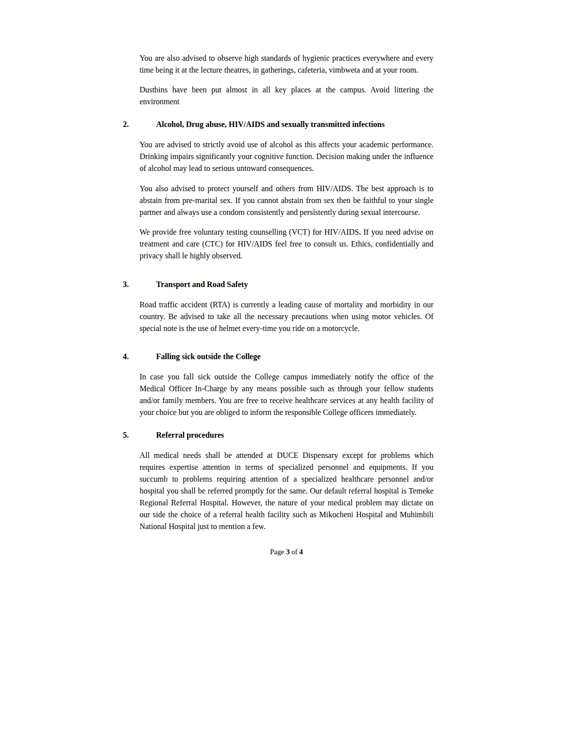You are also advised to observe high standards of hygienic practices everywhere and every time being it at the lecture theatres, in gatherings, cafeteria, vimbweta and at your room.
Dustbins have been put almost in all key places at the campus. Avoid littering the environment
2. Alcohol, Drug abuse, HIV/AIDS and sexually transmitted infections
You are advised to strictly avoid use of alcohol as this affects your academic performance. Drinking impairs significantly your cognitive function. Decision making under the influence of alcohol may lead to serious untoward consequences.
You also advised to protect yourself and others from HIV/AIDS. The best approach is to abstain from pre-marital sex. If you cannot abstain from sex then be faithful to your single partner and always use a condom consistently and persistently during sexual intercourse.
We provide free voluntary testing counselling (VCT) for HIV/AIDS. If you need advise on treatment and care (CTC) for HIV/AIDS feel free to consult us. Ethics, confidentially and privacy shall le highly observed.
3. Transport and Road Safety
Road traffic accident (RTA) is currently a leading cause of mortality and morbidity in our country. Be advised to take all the necessary precautions when using motor vehicles. Of special note is the use of helmet every-time you ride on a motorcycle.
4. Falling sick outside the College
In case you fall sick outside the College campus immediately notify the office of the Medical Officer In-Charge by any means possible such as through your fellow students and/or family members. You are free to receive healthcare services at any health facility of your choice but you are obliged to inform the responsible College officers immediately.
5. Referral procedures
All medical needs shall be attended at DUCE Dispensary except for problems which requires expertise attention in terms of specialized personnel and equipments. If you succumb to problems requiring attention of a specialized healthcare personnel and/or hospital you shall be referred promptly for the same. Our default referral hospital is Temeke Regional Referral Hospital. However, the nature of your medical problem may dictate on our side the choice of a referral health facility such as Mikocheni Hospital and Muhimbili National Hospital just to mention a few.
Page 3 of 4